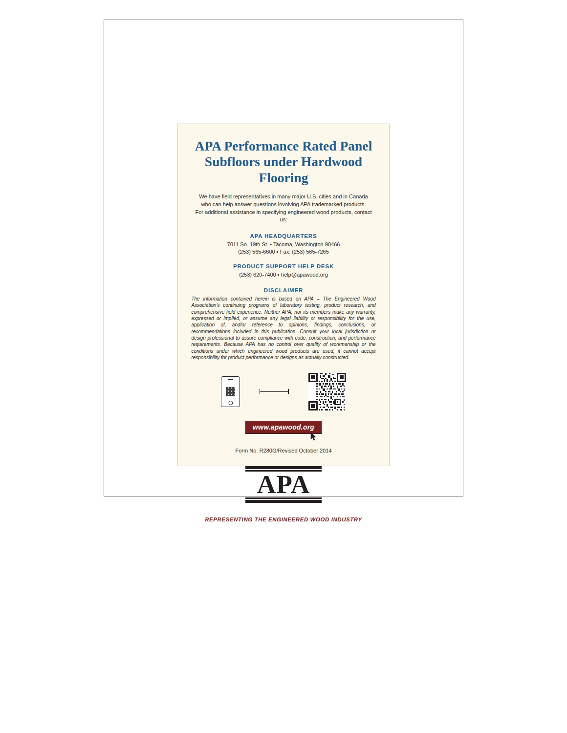APA Performance Rated Panel
Subfloors under Hardwood Flooring
We have field representatives in many major U.S. cities and in Canada
who can help answer questions involving APA trademarked products.
For additional assistance in specifying engineered wood products, contact us:
APA HEADQUARTERS
7011 So. 19th St. ▪ Tacoma, Washington 98466
(253) 565-6600 ▪ Fax: (253) 565-7265
PRODUCT SUPPORT HELP DESK
(253) 620-7400 ▪ help@apawood.org
DISCLAIMER
The information contained herein is based on APA – The Engineered Wood Association’s continuing programs of laboratory testing, product research, and comprehensive field experience. Neither APA, nor its members make any warranty, expressed or implied, or assume any legal liability or responsibility for the use, application of, and/or reference to opinions, findings, conclusions, or recommendations included in this publication. Consult your local jurisdiction or design professional to assure compliance with code, construction, and performance requirements. Because APA has no control over quality of workmanship or the conditions under which engineered wood products are used, it cannot accept responsibility for product performance or designs as actually constructed.
www.apawood.org
Form No. R280G/Revised October 2014
APA
REPRESENTING THE ENGINEERED WOOD INDUSTRY